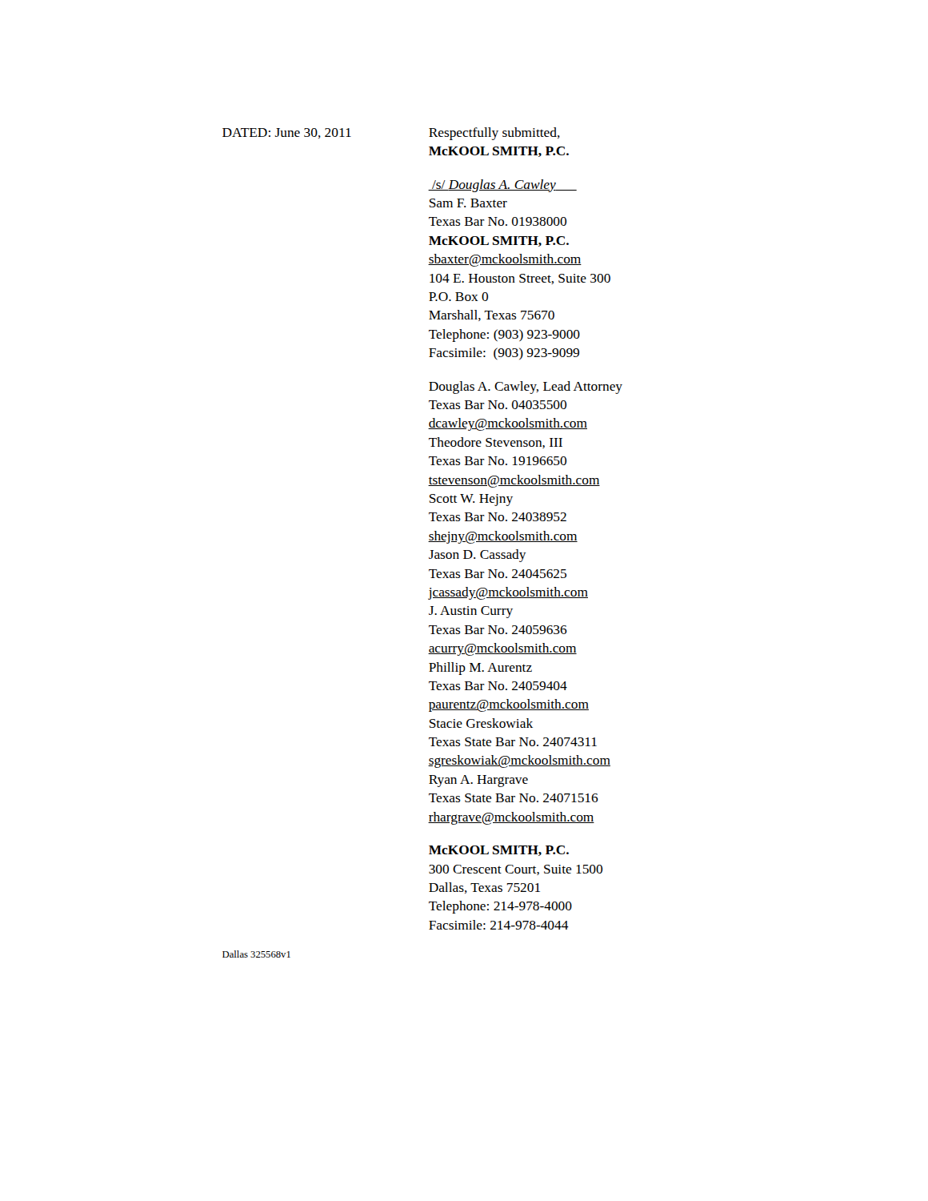| DATED: June 30, 2011 | Respectfully submitted, McKOOL SMITH, P.C. /s/ Douglas A. Cawley Sam F. Baxter Texas Bar No. 01938000 McKOOL SMITH, P.C. sbaxter@mckoolsmith.com 104 E. Houston Street, Suite 300 P.O. Box 0 Marshall, Texas 75670 Telephone: (903) 923-9000 Facsimile: (903) 923-9099 Douglas A. Cawley, Lead Attorney Texas Bar No. 04035500 dcawley@mckoolsmith.com Theodore Stevenson, III Texas Bar No. 19196650 tstevenson@mckoolsmith.com Scott W. Hejny Texas Bar No. 24038952 shejny@mckoolsmith.com Jason D. Cassady Texas Bar No. 24045625 jcassady@mckoolsmith.com J. Austin Curry Texas Bar No. 24059636 acurry@mckoolsmith.com Phillip M. Aurentz Texas Bar No. 24059404 paurentz@mckoolsmith.com Stacie Greskowiak Texas State Bar No. 24074311 sgreskowiak@mckoolsmith.com Ryan A. Hargrave Texas State Bar No. 24071516 rhargrave@mckoolsmith.com McKOOL SMITH, P.C. 300 Crescent Court, Suite 1500 Dallas, Texas 75201 Telephone: 214-978-4000 Facsimile: 214-978-4044 |
Dallas 325568v1